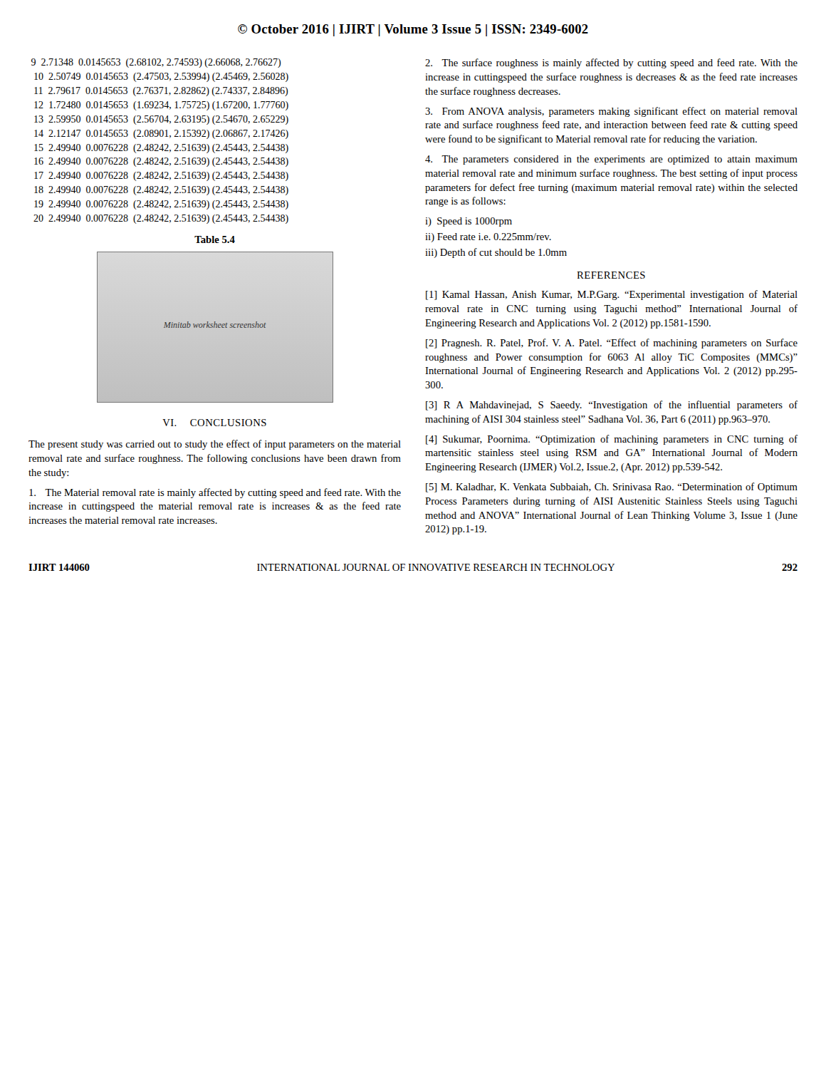© October 2016 | IJIRT | Volume 3 Issue 5 | ISSN: 2349-6002
9 2.71348 0.0145653 (2.68102, 2.74593) (2.66068, 2.76627)
10 2.50749 0.0145653 (2.47503, 2.53994) (2.45469, 2.56028)
11 2.79617 0.0145653 (2.76371, 2.82862) (2.74337, 2.84896)
12 1.72480 0.0145653 (1.69234, 1.75725) (1.67200, 1.77760)
13 2.59950 0.0145653 (2.56704, 2.63195) (2.54670, 2.65229)
14 2.12147 0.0145653 (2.08901, 2.15392) (2.06867, 2.17426)
15 2.49940 0.0076228 (2.48242, 2.51639) (2.45443, 2.54438)
16 2.49940 0.0076228 (2.48242, 2.51639) (2.45443, 2.54438)
17 2.49940 0.0076228 (2.48242, 2.51639) (2.45443, 2.54438)
18 2.49940 0.0076228 (2.48242, 2.51639) (2.45443, 2.54438)
19 2.49940 0.0076228 (2.48242, 2.51639) (2.45443, 2.54438)
20 2.49940 0.0076228 (2.48242, 2.51639) (2.45443, 2.54438)
Table 5.4
VI. CONCLUSIONS
The present study was carried out to study the effect of input parameters on the material removal rate and surface roughness. The following conclusions have been drawn from the study:
1. The Material removal rate is mainly affected by cutting speed and feed rate. With the increase in cuttingspeed the material removal rate is increases & as the feed rate increases the material removal rate increases.
2. The surface roughness is mainly affected by cutting speed and feed rate. With the increase in cuttingspeed the surface roughness is decreases & as the feed rate increases the surface roughness decreases.
3. From ANOVA analysis, parameters making significant effect on material removal rate and surface roughness feed rate, and interaction between feed rate & cutting speed were found to be significant to Material removal rate for reducing the variation.
4. The parameters considered in the experiments are optimized to attain maximum material removal rate and minimum surface roughness. The best setting of input process parameters for defect free turning (maximum material removal rate) within the selected range is as follows:
i) Speed is 1000rpm
ii) Feed rate i.e. 0.225mm/rev.
iii) Depth of cut should be 1.0mm
REFERENCES
[1] Kamal Hassan, Anish Kumar, M.P.Garg. “Experimental investigation of Material removal rate in CNC turning using Taguchi method” International Journal of Engineering Research and Applications Vol. 2 (2012) pp.1581-1590.
[2] Pragnesh. R. Patel, Prof. V. A. Patel. “Effect of machining parameters on Surface roughness and Power consumption for 6063 Al alloy TiC Composites (MMCs)” International Journal of Engineering Research and Applications Vol. 2 (2012) pp.295-300.
[3] R A Mahdavinejad, S Saeedy. “Investigation of the influential parameters of machining of AISI 304 stainless steel” Sadhana Vol. 36, Part 6 (2011) pp.963–970.
[4] Sukumar, Poornima. “Optimization of machining parameters in CNC turning of martensitic stainless steel using RSM and GA” International Journal of Modern Engineering Research (IJMER) Vol.2, Issue.2, (Apr. 2012) pp.539-542.
[5] M. Kaladhar, K. Venkata Subbaiah, Ch. Srinivasa Rao. “Determination of Optimum Process Parameters during turning of AISI Austenitic Stainless Steels using Taguchi method and ANOVA” International Journal of Lean Thinking Volume 3, Issue 1 (June 2012) pp.1-19.
IJIRT 144060
INTERNATIONAL JOURNAL OF INNOVATIVE RESEARCH IN TECHNOLOGY
292